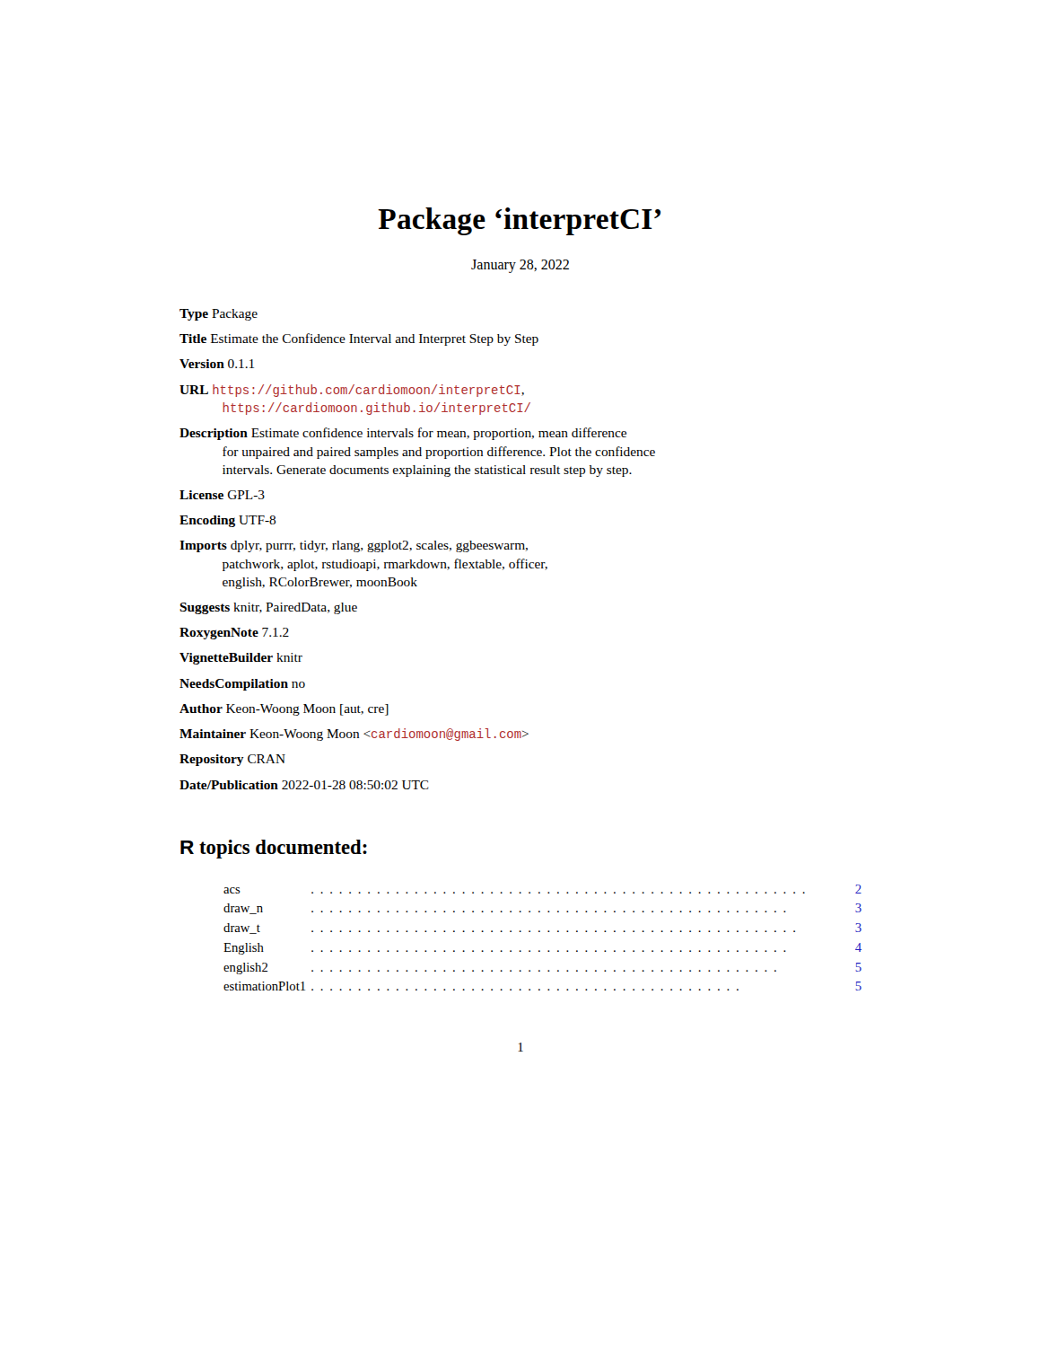Package ‘interpretCI’
January 28, 2022
Type
Package
Title
Estimate the Confidence Interval and Interpret Step by Step
Version
0.1.1
URL
https://github.com/cardiomoon/interpretCI,
https://cardiomoon.github.io/interpretCI/
Description
Estimate confidence intervals for mean, proportion, mean difference
for unpaired and paired samples and proportion difference. Plot the confidence
intervals. Generate documents explaining the statistical result step by step.
License
GPL-3
Encoding
UTF-8
Imports
dplyr, purrr, tidyr, rlang, ggplot2, scales, ggbeeswarm,
patchwork, aplot, rstudioapi, rmarkdown, flextable, officer,
english, RColorBrewer, moonBook
Suggests
knitr, PairedData, glue
RoxygenNote
7.1.2
VignetteBuilder
knitr
NeedsCompilation
no
Author
Keon-Woong Moon [aut, cre]
Maintainer
Keon-Woong Moon <cardiomoon@gmail.com>
Repository
CRAN
Date/Publication
2022-01-28 08:50:02 UTC
R topics documented:
| acs | . . . . . . . . . . . . . . . . . . . . . . . . . . . . . . . . . . . . . . . . . . . . . . . . . . . . . | 2 |
| draw_n | . . . . . . . . . . . . . . . . . . . . . . . . . . . . . . . . . . . . . . . . . . . . . . . . . . . | 3 |
| draw_t | . . . . . . . . . . . . . . . . . . . . . . . . . . . . . . . . . . . . . . . . . . . . . . . . . . . . | 3 |
| English | . . . . . . . . . . . . . . . . . . . . . . . . . . . . . . . . . . . . . . . . . . . . . . . . . . . | 4 |
| english2 | . . . . . . . . . . . . . . . . . . . . . . . . . . . . . . . . . . . . . . . . . . . . . . . . . . | 5 |
| estimationPlot1 | . . . . . . . . . . . . . . . . . . . . . . . . . . . . . . . . . . . . . . . . . . . . . . | 5 |
1